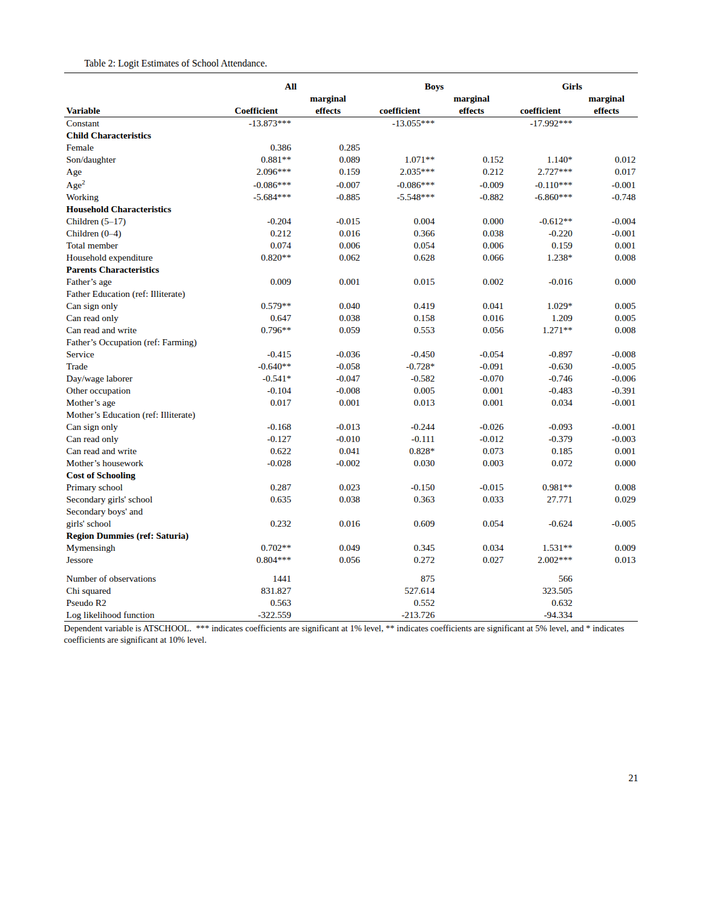Table 2: Logit Estimates of School Attendance.
| | All | Boys | Girls |
| | | marginal | | marginal | | marginal |
| Variable | Coefficient | effects | coefficient | effects | coefficient | effects |
| Constant | -13.873*** | | -13.055*** | | -17.992*** | |
| Child Characteristics | | | | | | |
| Female | 0.386 | 0.285 | | | | |
| Son/daughter | 0.881** | 0.089 | 1.071** | 0.152 | 1.140* | 0.012 |
| Age | 2.096*** | 0.159 | 2.035*** | 0.212 | 2.727*** | 0.017 |
| Age 2 | -0.086*** | -0.007 | -0.086*** | -0.009 | -0.110*** | -0.001 |
| Working | -5.684*** | -0.885 | -5.548*** | -0.882 | -6.860*** | -0.748 |
| Household Characteristics | | | | | | |
| Children (5–17) | -0.204 | -0.015 | 0.004 | 0.000 | -0.612** | -0.004 |
| Children (0–4) | 0.212 | 0.016 | 0.366 | 0.038 | -0.220 | -0.001 |
| Total member | 0.074 | 0.006 | 0.054 | 0.006 | 0.159 | 0.001 |
| Household expenditure | 0.820** | 0.062 | 0.628 | 0.066 | 1.238* | 0.008 |
| Parents Characteristics | | | | | | |
| Father’s age | 0.009 | 0.001 | 0.015 | 0.002 | -0.016 | 0.000 |
| Father Education (ref: Illiterate) | | | | | | |
| Can sign only | 0.579** | 0.040 | 0.419 | 0.041 | 1.029* | 0.005 |
| Can read only | 0.647 | 0.038 | 0.158 | 0.016 | 1.209 | 0.005 |
| Can read and write | 0.796** | 0.059 | 0.553 | 0.056 | 1.271** | 0.008 |
| Father’s Occupation (ref: Farming) | | | | | | |
| Service | -0.415 | -0.036 | -0.450 | -0.054 | -0.897 | -0.008 |
| Trade | -0.640** | -0.058 | -0.728* | -0.091 | -0.630 | -0.005 |
| Day/wage laborer | -0.541* | -0.047 | -0.582 | -0.070 | -0.746 | -0.006 |
| Other occupation | -0.104 | -0.008 | 0.005 | 0.001 | -0.483 | -0.391 |
| Mother’s age | 0.017 | 0.001 | 0.013 | 0.001 | 0.034 | -0.001 |
| Mother’s Education (ref: Illiterate) | | | | | | |
| Can sign only | -0.168 | -0.013 | -0.244 | -0.026 | -0.093 | -0.001 |
| Can read only | -0.127 | -0.010 | -0.111 | -0.012 | -0.379 | -0.003 |
| Can read and write | 0.622 | 0.041 | 0.828* | 0.073 | 0.185 | 0.001 |
| Mother’s housework | -0.028 | -0.002 | 0.030 | 0.003 | 0.072 | 0.000 |
| Cost of Schooling | | | | | | |
| Primary school | 0.287 | 0.023 | -0.150 | -0.015 | 0.981** | 0.008 |
| Secondary girls' school | 0.635 | 0.038 | 0.363 | 0.033 | 27.771 | 0.029 |
| Secondary boys' and | | | | | | |
| girls' school | 0.232 | 0.016 | 0.609 | 0.054 | -0.624 | -0.005 |
| Region Dummies (ref: Saturia) | | | | | | |
| Mymensingh | 0.702** | 0.049 | 0.345 | 0.034 | 1.531** | 0.009 |
| Jessore | 0.804*** | 0.056 | 0.272 | 0.027 | 2.002*** | 0.013 |
| Number of observations | 1441 | | 875 | | 566 | |
| Chi squared | 831.827 | | 527.614 | | 323.505 | |
| Pseudo R2 | 0.563 | | 0.552 | | 0.632 | |
| Log likelihood function | -322.559 | | -213.726 | | -94.334 | |
Dependent variable is ATSCHOOL. *** indicates coefficients are significant at 1% level, ** indicates coefficients are significant at 5% level, and * indicates coefficients are significant at 10% level.
21